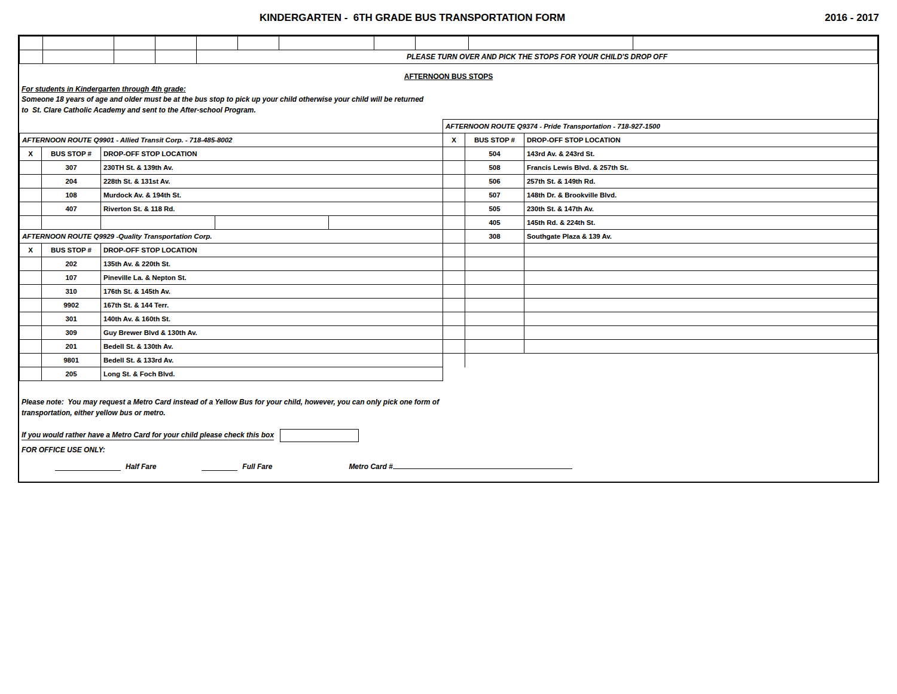KINDERGARTEN - 6TH GRADE BUS TRANSPORTATION FORM
2016 - 2017
| | | | | PLEASE TURN OVER AND PICK THE STOPS FOR YOUR CHILD'S DROP OFF |
AFTERNOON BUS STOPS
For students in Kindergarten through 4th grade:
Someone 18 years of age and older must be at the bus stop to pick up your child otherwise your child will be returned
to St. Clare Catholic Academy and sent to the After-school Program.
| | AFTERNOON ROUTE Q9374 - Pride Transportation - 718-927-1500 |
| AFTERNOON ROUTE Q9901 - Allied Transit Corp. - 718-485-8002 | X | BUS STOP # | DROP-OFF STOP LOCATION |
| X | BUS STOP # | DROP-OFF STOP LOCATION | | 504 | 143rd Av. & 243rd St. |
| | 307 | 230TH St. & 139th Av. | | 508 | Francis Lewis Blvd. & 257th St. |
| | 204 | 228th St. & 131st Av. | | 506 | 257th St. & 149th Rd. |
| | 108 | Murdock Av. & 194th St. | | 507 | 148th Dr. & Brookville Blvd. |
| | 407 | Riverton St. & 118 Rd. | | 505 | 230th St. & 147th Av. |
| | | | | | | 405 | 145th Rd. & 224th St. |
| AFTERNOON ROUTE Q9929 -Quality Transportation Corp. | | 308 | Southgate Plaza & 139 Av. |
| X | BUS STOP # | DROP-OFF STOP LOCATION | | | |
| | 202 | 135th Av. & 220th St. | | | |
| | 107 | Pineville La. & Nepton St. | | | |
| | 310 | 176th St. & 145th Av. | | | |
| | 9902 | 167th St. & 144 Terr. | | | |
| | 301 | 140th Av. & 160th St. | | | |
| | 309 | Guy Brewer Blvd & 130th Av. | | | |
| | 201 | Bedell St. & 130th Av. | | | |
| | 9801 | Bedell St. & 133rd Av. | | | |
| | 205 | Long St. & Foch Blvd. | | | |
Please note: You may request a Metro Card instead of a Yellow Bus for your child, however, you can only pick one form of
transportation, either yellow bus or metro.
If you would rather have a Metro Card for your child please check this box
FOR OFFICE USE ONLY:
Half Fare Full Fare Metro Card #